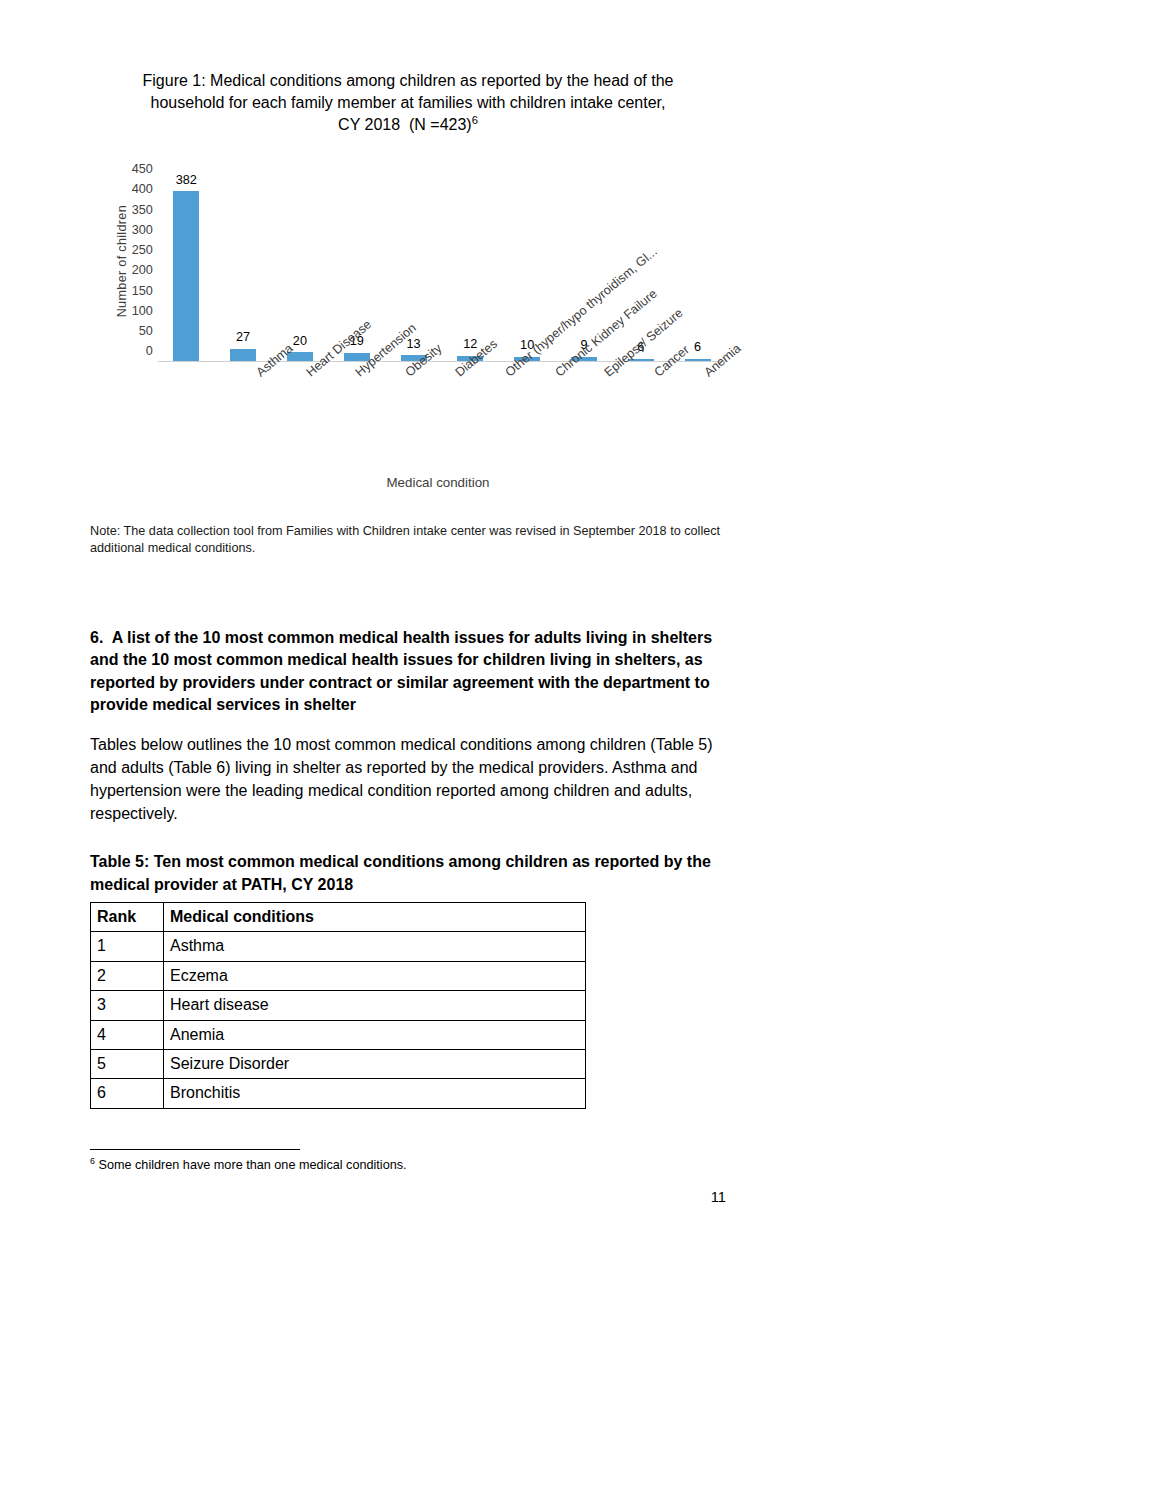Figure 1: Medical conditions among children as reported by the head of the household for each family member at families with children intake center, CY 2018 (N =423)6
Number of children
450
400
350
300
250
200
150
100
50
0
382
27
20
19
13
12
10
9
6
6
Asthma
Heart Disease
Hypertension
Obesity
Diabetes
Other (hyper/hypo thyroidism, Gl...
Chronic Kidney Failure
Epilepsy/ Seizure
Cancer
Anemia
Medical condition
Note: The data collection tool from Families with Children intake center was revised in September 2018 to collect additional medical conditions.
6. A list of the 10 most common medical health issues for adults living in shelters and the 10 most common medical health issues for children living in shelters, as reported by providers under contract or similar agreement with the department to provide medical services in shelter
Tables below outlines the 10 most common medical conditions among children (Table 5) and adults (Table 6) living in shelter as reported by the medical providers. Asthma and hypertension were the leading medical condition reported among children and adults, respectively.
Table 5: Ten most common medical conditions among children as reported by the medical provider at PATH, CY 2018
| Rank | Medical conditions |
| --- | --- |
| 1 | Asthma |
| 2 | Eczema |
| 3 | Heart disease |
| 4 | Anemia |
| 5 | Seizure Disorder |
| 6 | Bronchitis |
6 Some children have more than one medical conditions.
11